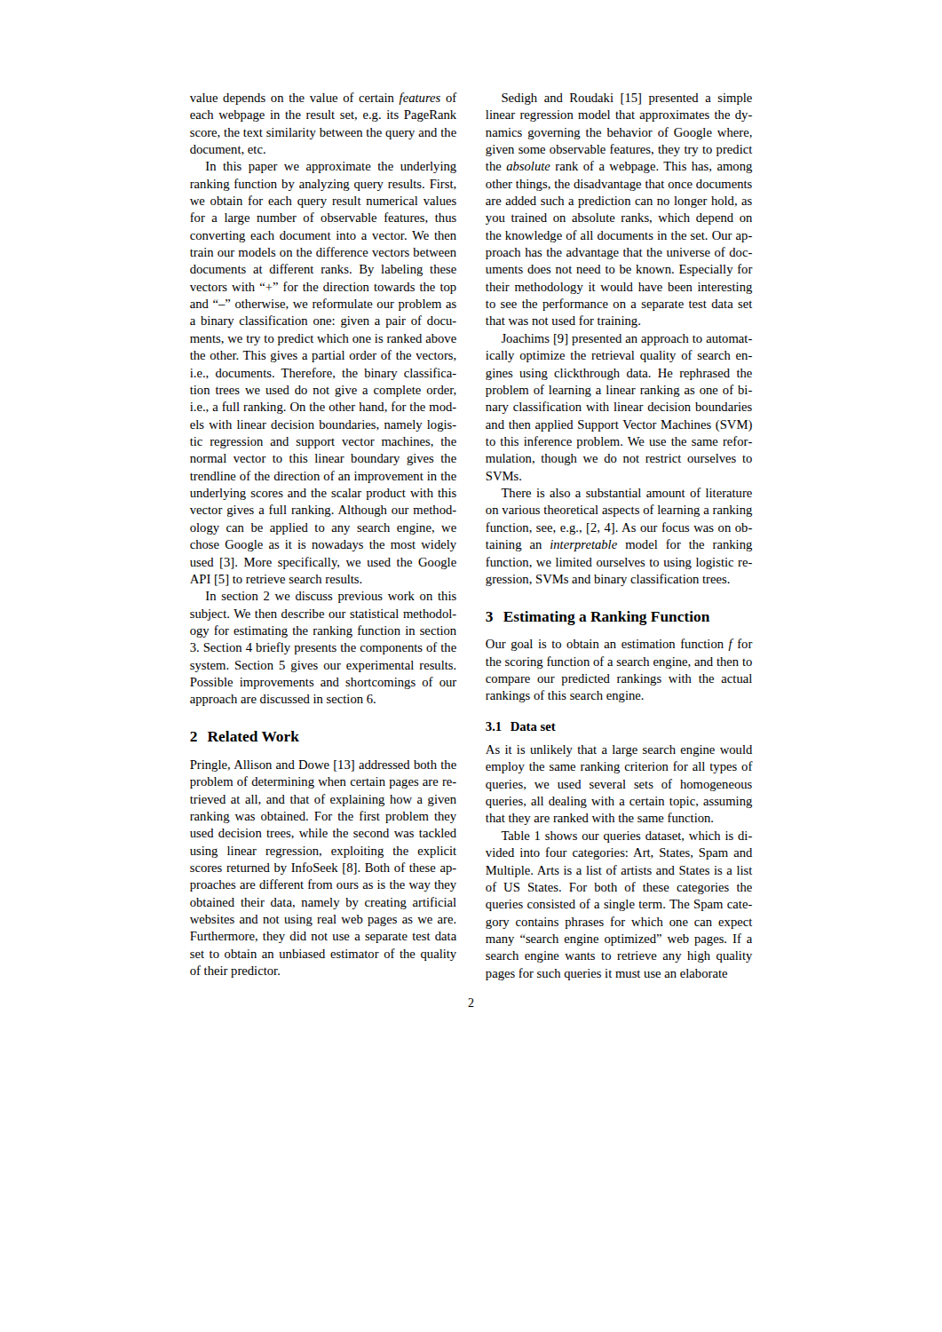value depends on the value of certain features of each webpage in the result set, e.g. its PageRank score, the text similarity between the query and the document, etc.
In this paper we approximate the underlying ranking function by analyzing query results. First, we obtain for each query result numerical values for a large number of observable features, thus converting each document into a vector. We then train our models on the difference vectors between documents at different ranks. By labeling these vectors with “+” for the direction towards the top and “–” otherwise, we reformulate our problem as a binary classification one: given a pair of documents, we try to predict which one is ranked above the other. This gives a partial order of the vectors, i.e., documents. Therefore, the binary classification trees we used do not give a complete order, i.e., a full ranking. On the other hand, for the models with linear decision boundaries, namely logistic regression and support vector machines, the normal vector to this linear boundary gives the trendline of the direction of an improvement in the underlying scores and the scalar product with this vector gives a full ranking. Although our methodology can be applied to any search engine, we chose Google as it is nowadays the most widely used [3]. More specifically, we used the Google API [5] to retrieve search results.
In section 2 we discuss previous work on this subject. We then describe our statistical methodology for estimating the ranking function in section 3. Section 4 briefly presents the components of the system. Section 5 gives our experimental results. Possible improvements and shortcomings of our approach are discussed in section 6.
2 Related Work
Pringle, Allison and Dowe [13] addressed both the problem of determining when certain pages are retrieved at all, and that of explaining how a given ranking was obtained. For the first problem they used decision trees, while the second was tackled using linear regression, exploiting the explicit scores returned by InfoSeek [8]. Both of these approaches are different from ours as is the way they obtained their data, namely by creating artificial websites and not using real web pages as we are. Furthermore, they did not use a separate test data set to obtain an unbiased estimator of the quality of their predictor.
Sedigh and Roudaki [15] presented a simple linear regression model that approximates the dynamics governing the behavior of Google where, given some observable features, they try to predict the absolute rank of a webpage. This has, among other things, the disadvantage that once documents are added such a prediction can no longer hold, as you trained on absolute ranks, which depend on the knowledge of all documents in the set. Our approach has the advantage that the universe of documents does not need to be known. Especially for their methodology it would have been interesting to see the performance on a separate test data set that was not used for training.
Joachims [9] presented an approach to automatically optimize the retrieval quality of search engines using clickthrough data. He rephrased the problem of learning a linear ranking as one of binary classification with linear decision boundaries and then applied Support Vector Machines (SVM) to this inference problem. We use the same reformulation, though we do not restrict ourselves to SVMs.
There is also a substantial amount of literature on various theoretical aspects of learning a ranking function, see, e.g., [2, 4]. As our focus was on obtaining an interpretable model for the ranking function, we limited ourselves to using logistic regression, SVMs and binary classification trees.
3 Estimating a Ranking Function
Our goal is to obtain an estimation function f for the scoring function of a search engine, and then to compare our predicted rankings with the actual rankings of this search engine.
3.1 Data set
As it is unlikely that a large search engine would employ the same ranking criterion for all types of queries, we used several sets of homogeneous queries, all dealing with a certain topic, assuming that they are ranked with the same function.
Table 1 shows our queries dataset, which is divided into four categories: Art, States, Spam and Multiple. Arts is a list of artists and States is a list of US States. For both of these categories the queries consisted of a single term. The Spam category contains phrases for which one can expect many “search engine optimized” web pages. If a search engine wants to retrieve any high quality pages for such queries it must use an elaborate
2